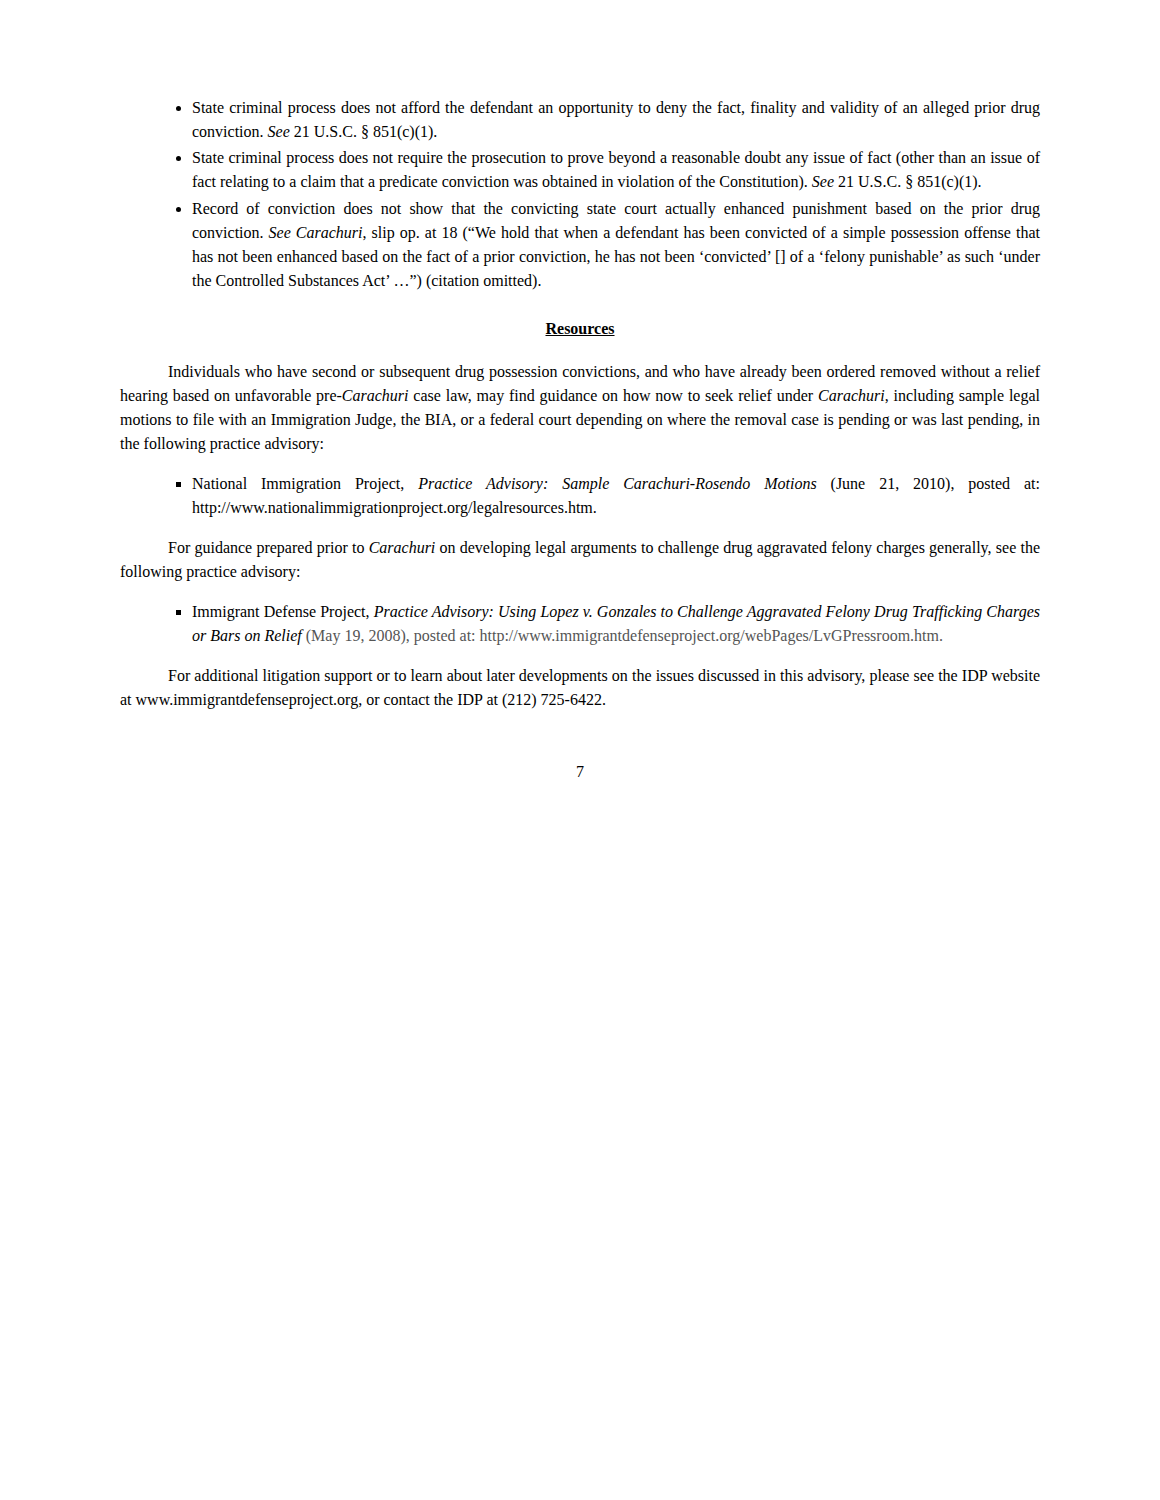State criminal process does not afford the defendant an opportunity to deny the fact, finality and validity of an alleged prior drug conviction. See 21 U.S.C. § 851(c)(1).
State criminal process does not require the prosecution to prove beyond a reasonable doubt any issue of fact (other than an issue of fact relating to a claim that a predicate conviction was obtained in violation of the Constitution). See 21 U.S.C. § 851(c)(1).
Record of conviction does not show that the convicting state court actually enhanced punishment based on the prior drug conviction. See Carachuri, slip op. at 18 (“We hold that when a defendant has been convicted of a simple possession offense that has not been enhanced based on the fact of a prior conviction, he has not been ‘convicted’ [] of a ‘felony punishable’ as such ‘under the Controlled Substances Act’ …”) (citation omitted).
Resources
Individuals who have second or subsequent drug possession convictions, and who have already been ordered removed without a relief hearing based on unfavorable pre-Carachuri case law, may find guidance on how now to seek relief under Carachuri, including sample legal motions to file with an Immigration Judge, the BIA, or a federal court depending on where the removal case is pending or was last pending, in the following practice advisory:
National Immigration Project, Practice Advisory: Sample Carachuri-Rosendo Motions (June 21, 2010), posted at: http://www.nationalimmigrationproject.org/legalresources.htm.
For guidance prepared prior to Carachuri on developing legal arguments to challenge drug aggravated felony charges generally, see the following practice advisory:
Immigrant Defense Project, Practice Advisory: Using Lopez v. Gonzales to Challenge Aggravated Felony Drug Trafficking Charges or Bars on Relief (May 19, 2008), posted at: http://www.immigrantdefenseproject.org/webPages/LvGPressroom.htm.
For additional litigation support or to learn about later developments on the issues discussed in this advisory, please see the IDP website at www.immigrantdefenseproject.org, or contact the IDP at (212) 725-6422.
7